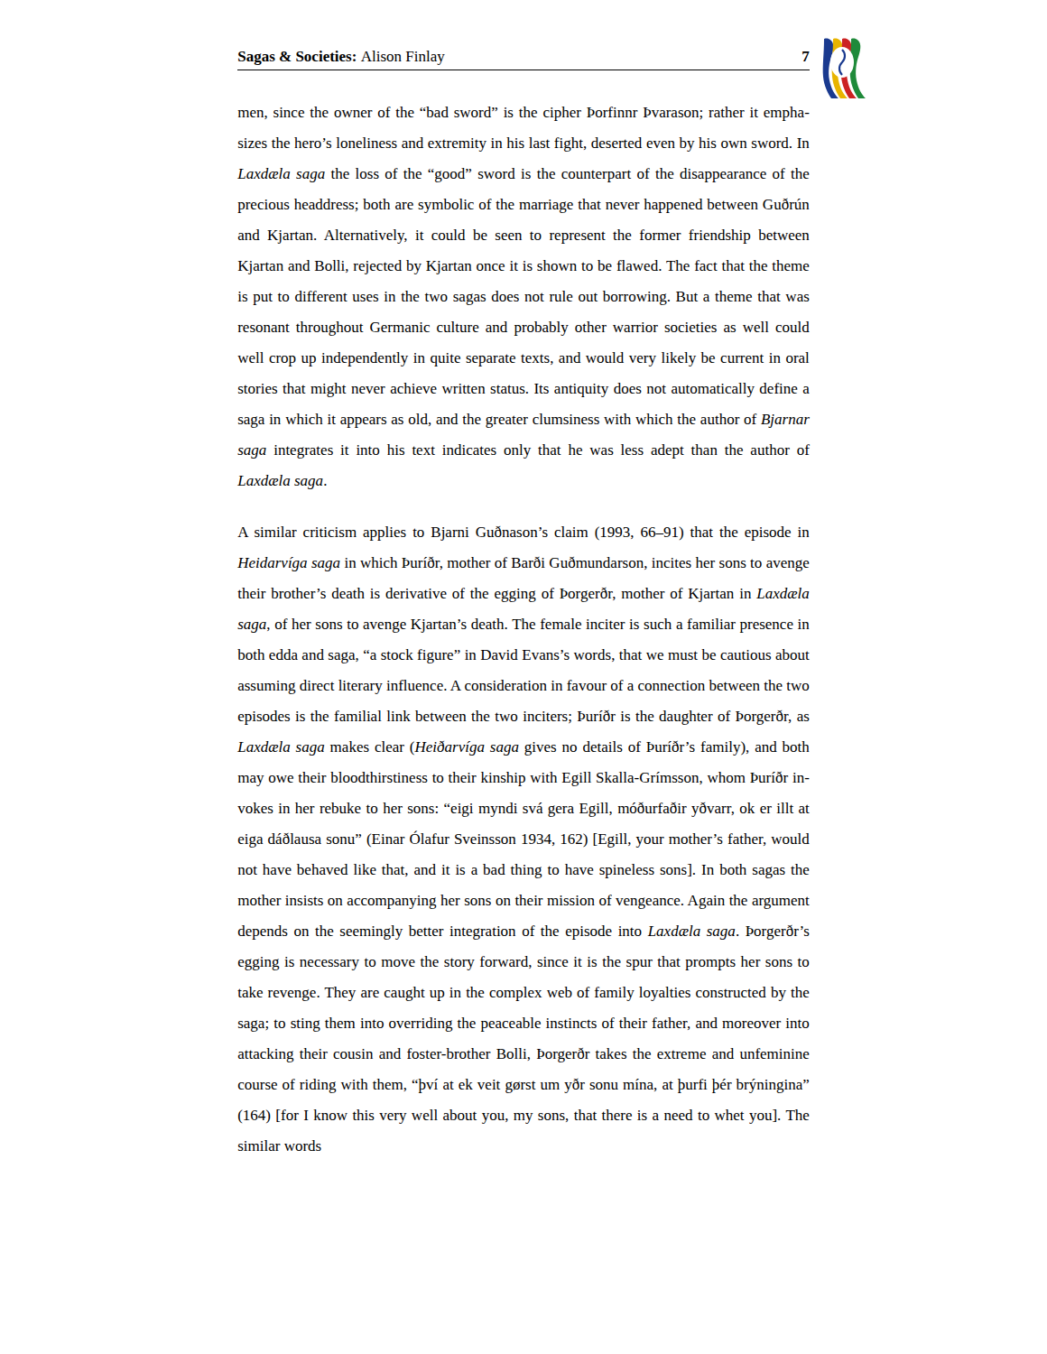Sagas & Societies: Alison Finlay 7
men, since the owner of the “bad sword” is the cipher Þorfinnr Þvarason; rather it emphasizes the hero’s loneliness and extremity in his last fight, deserted even by his own sword. In Laxdæla saga the loss of the “good” sword is the counterpart of the disappearance of the precious headdress; both are symbolic of the marriage that never happened between Guðrún and Kjartan. Alternatively, it could be seen to represent the former friendship between Kjartan and Bolli, rejected by Kjartan once it is shown to be flawed. The fact that the theme is put to different uses in the two sagas does not rule out borrowing. But a theme that was resonant throughout Germanic culture and probably other warrior societies as well could well crop up independently in quite separate texts, and would very likely be current in oral stories that might never achieve written status. Its antiquity does not automatically define a saga in which it appears as old, and the greater clumsiness with which the author of Bjarnar saga integrates it into his text indicates only that he was less adept than the author of Laxdæla saga.
A similar criticism applies to Bjarni Guðnason’s claim (1993, 66–91) that the episode in Heidarvíga saga in which Þuríðr, mother of Barði Guðmundarson, incites her sons to avenge their brother’s death is derivative of the egging of Þorgerðr, mother of Kjartan in Laxdæla saga, of her sons to avenge Kjartan’s death. The female inciter is such a familiar presence in both edda and saga, “a stock figure” in David Evans’s words, that we must be cautious about assuming direct literary influence. A consideration in favour of a connection between the two episodes is the familial link between the two inciters; Þuríðr is the daughter of Þorgerðr, as Laxdæla saga makes clear (Heiðarvíga saga gives no details of Þuríðr’s family), and both may owe their bloodthirstiness to their kinship with Egill Skalla-Grímsson, whom Þuríðr invokes in her rebuke to her sons: “eigi myndi svá gera Egill, móðurfaðir yðvarr, ok er illt at eiga dáðlausa sonu” (Einar Ólafur Sveinsson 1934, 162) [Egill, your mother’s father, would not have behaved like that, and it is a bad thing to have spineless sons]. In both sagas the mother insists on accompanying her sons on their mission of vengeance. Again the argument depends on the seemingly better integration of the episode into Laxdæla saga. Þorgerðr’s egging is necessary to move the story forward, since it is the spur that prompts her sons to take revenge. They are caught up in the complex web of family loyalties constructed by the saga; to sting them into overriding the peaceable instincts of their father, and moreover into attacking their cousin and foster-brother Bolli, Þorgerðr takes the extreme and unfeminine course of riding with them, “því at ek veit gørst um yðr sonu mína, at þurfi þér brýningina” (164) [for I know this very well about you, my sons, that there is a need to whet you]. The similar words